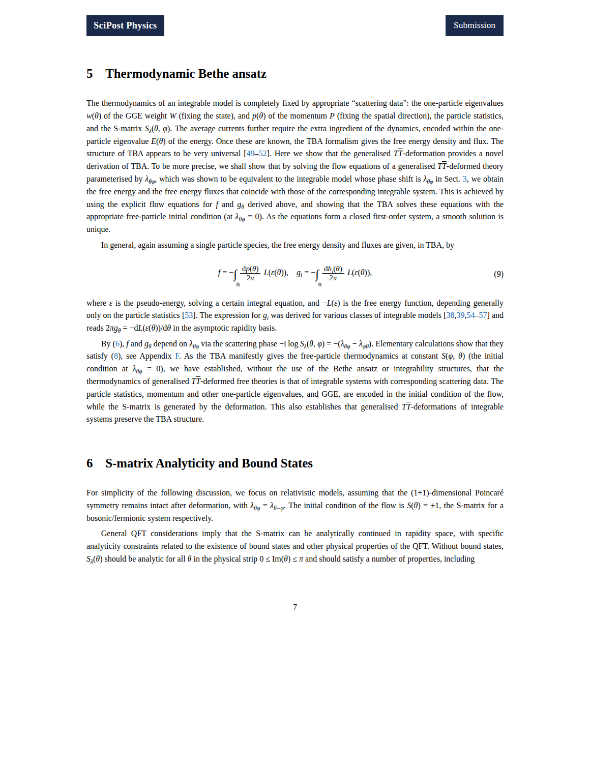SciPost Physics
Submission
5 Thermodynamic Bethe ansatz
The thermodynamics of an integrable model is completely fixed by appropriate “scattering data”: the one-particle eigenvalues w(θ) of the GGE weight W (fixing the state), and p(θ) of the momentum P (fixing the spatial direction), the particle statistics, and the S-matrix Sλ(θ, φ). The average currents further require the extra ingredient of the dynamics, encoded within the one-particle eigenvalue E(θ) of the energy. Once these are known, the TBA formalism gives the free energy density and flux. The structure of TBA appears to be very universal [49–52]. Here we show that the generalised TT-deformation provides a novel derivation of TBA. To be more precise, we shall show that by solving the flow equations of a generalised TT-deformed theory parameterised by λθφ, which was shown to be equivalent to the integrable model whose phase shift is λθφ in Sect. 3, we obtain the free energy and the free energy fluxes that coincide with those of the corresponding integrable system. This is achieved by using the explicit flow equations for f and gθ derived above, and showing that the TBA solves these equations with the appropriate free-particle initial condition (at λθφ = 0). As the equations form a closed first-order system, a smooth solution is unique.
In general, again assuming a single particle species, the free energy density and fluxes are given, in TBA, by
f = −∫ℝ dp(θ) 2π L(ε(θ)), gi = −∫ℝ dhi(θ) 2π L(ε(θ)),
(9)
where ε is the pseudo-energy, solving a certain integral equation, and −L(ε) is the free energy function, depending generally only on the particle statistics [53]. The expression for gi was derived for various classes of integrable models [38,39,54–57] and reads 2πgθ = −dL(ε(θ))/dθ in the asymptotic rapidity basis.
By (6), f and gθ depend on λθφ via the scattering phase −i log Sλ(θ, φ) = −(λθφ − λφθ). Elementary calculations show that they satisfy (8), see Appendix F. As the TBA manifestly gives the free-particle thermodynamics at constant S(φ, θ) (the initial condition at λθφ = 0), we have established, without the use of the Bethe ansatz or integrability structures, that the thermodynamics of generalised TT-deformed free theories is that of integrable systems with corresponding scattering data. The particle statistics, momentum and other one-particle eigenvalues, and GGE, are encoded in the initial condition of the flow, while the S-matrix is generated by the deformation. This also establishes that generalised TT-deformations of integrable systems preserve the TBA structure.
6 S-matrix Analyticity and Bound States
For simplicity of the following discussion, we focus on relativistic models, assuming that the (1+1)-dimensional Poincaré symmetry remains intact after deformation, with λθφ = λθ−φ. The initial condition of the flow is S(θ) = ±1, the S-matrix for a bosonic/fermionic system respectively.
General QFT considerations imply that the S-matrix can be analytically continued in rapidity space, with specific analyticity constraints related to the existence of bound states and other physical properties of the QFT. Without bound states, Sλ(θ) should be analytic for all θ in the physical strip 0 ≤ Im(θ) ≤ π and should satisfy a number of properties, including
7